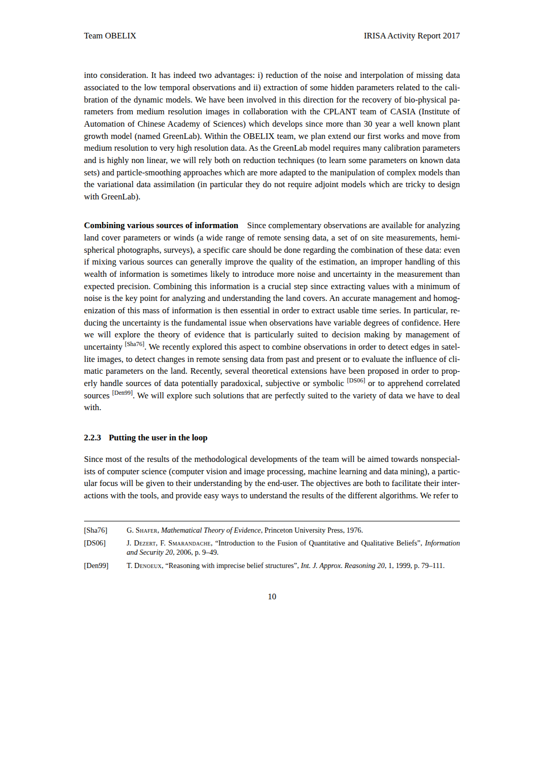Team OBELIX
IRISA Activity Report 2017
into consideration. It has indeed two advantages: i) reduction of the noise and interpolation of missing data associated to the low temporal observations and ii) extraction of some hidden parameters related to the calibration of the dynamic models. We have been involved in this direction for the recovery of bio-physical parameters from medium resolution images in collaboration with the CPLANT team of CASIA (Institute of Automation of Chinese Academy of Sciences) which develops since more than 30 year a well known plant growth model (named GreenLab). Within the OBELIX team, we plan extend our first works and move from medium resolution to very high resolution data. As the GreenLab model requires many calibration parameters and is highly non linear, we will rely both on reduction techniques (to learn some parameters on known data sets) and particle-smoothing approaches which are more adapted to the manipulation of complex models than the variational data assimilation (in particular they do not require adjoint models which are tricky to design with GreenLab).
Combining various sources of information Since complementary observations are available for analyzing land cover parameters or winds (a wide range of remote sensing data, a set of on site measurements, hemispherical photographs, surveys), a specific care should be done regarding the combination of these data: even if mixing various sources can generally improve the quality of the estimation, an improper handling of this wealth of information is sometimes likely to introduce more noise and uncertainty in the measurement than expected precision. Combining this information is a crucial step since extracting values with a minimum of noise is the key point for analyzing and understanding the land covers. An accurate management and homogenization of this mass of information is then essential in order to extract usable time series. In particular, reducing the uncertainty is the fundamental issue when observations have variable degrees of confidence. Here we will explore the theory of evidence that is particularly suited to decision making by management of uncertainty [Sha76]. We recently explored this aspect to combine observations in order to detect edges in satellite images, to detect changes in remote sensing data from past and present or to evaluate the influence of climatic parameters on the land. Recently, several theoretical extensions have been proposed in order to properly handle sources of data potentially paradoxical, subjective or symbolic [DS06] or to apprehend correlated sources [Den99]. We will explore such solutions that are perfectly suited to the variety of data we have to deal with.
2.2.3 Putting the user in the loop
Since most of the results of the methodological developments of the team will be aimed towards nonspecialists of computer science (computer vision and image processing, machine learning and data mining), a particular focus will be given to their understanding by the end-user. The objectives are both to facilitate their interactions with the tools, and provide easy ways to understand the results of the different algorithms. We refer to
[Sha76]
G. Shafer, Mathematical Theory of Evidence, Princeton University Press, 1976.
[DS06]
J. Dezert, F. Smarandache, “Introduction to the Fusion of Quantitative and Qualitative Beliefs”, Information and Security 20, 2006, p. 9–49.
[Den99]
T. Denoeux, “Reasoning with imprecise belief structures”, Int. J. Approx. Reasoning 20, 1, 1999, p. 79–111.
10